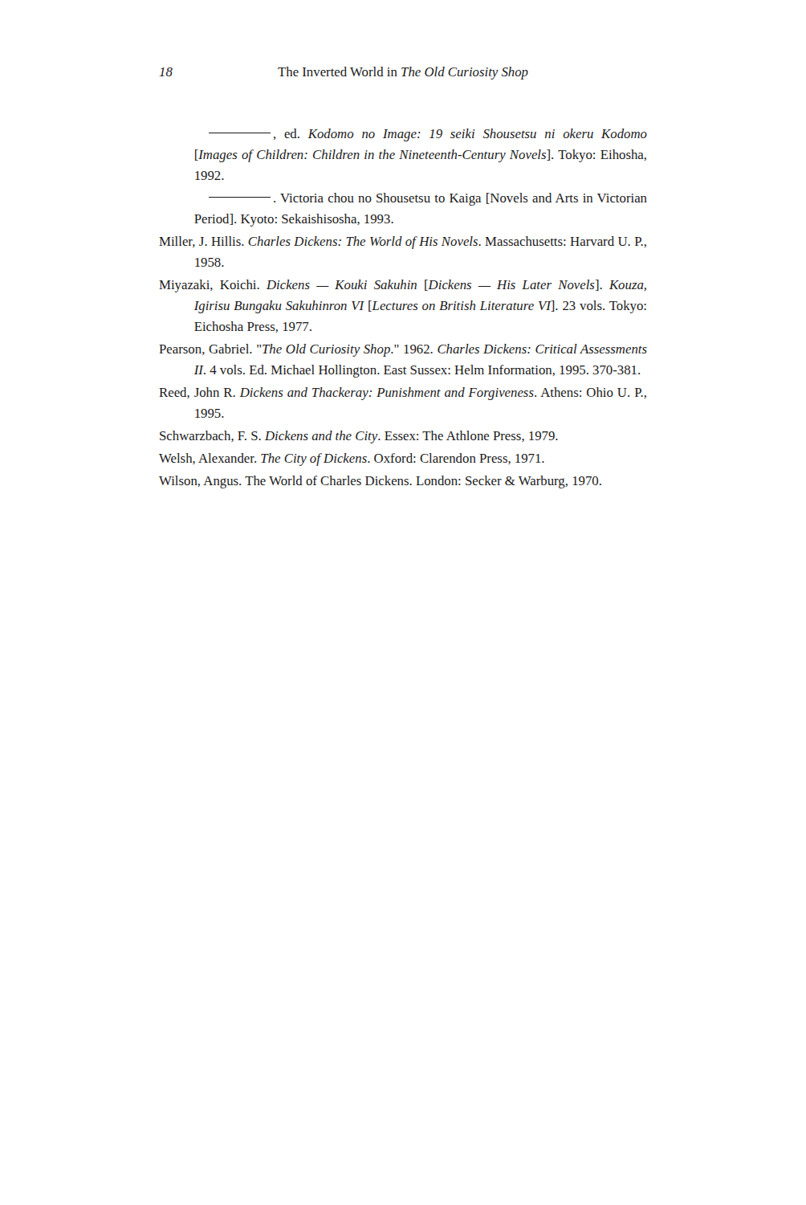18 The Inverted World in The Old Curiosity Shop
, ed. Kodomo no Image: 19 seiki Shousetsu ni okeru Kodomo [Images of Children: Children in the Nineteenth-Century Novels]. Tokyo: Eihosha, 1992.
. Victoria chou no Shousetsu to Kaiga [Novels and Arts in Victorian Period]. Kyoto: Sekaishisosha, 1993.
Miller, J. Hillis. Charles Dickens: The World of His Novels. Massachusetts: Harvard U. P., 1958.
Miyazaki, Koichi. Dickens — Kouki Sakuhin [Dickens — His Later Novels]. Kouza, Igirisu Bungaku Sakuhinron VI [Lectures on British Literature VI]. 23 vols. Tokyo: Eichosha Press, 1977.
Pearson, Gabriel. "The Old Curiosity Shop." 1962. Charles Dickens: Critical Assessments II. 4 vols. Ed. Michael Hollington. East Sussex: Helm Information, 1995. 370-381.
Reed, John R. Dickens and Thackeray: Punishment and Forgiveness. Athens: Ohio U. P., 1995.
Schwarzbach, F. S. Dickens and the City. Essex: The Athlone Press, 1979.
Welsh, Alexander. The City of Dickens. Oxford: Clarendon Press, 1971.
Wilson, Angus. The World of Charles Dickens. London: Secker & Warburg, 1970.